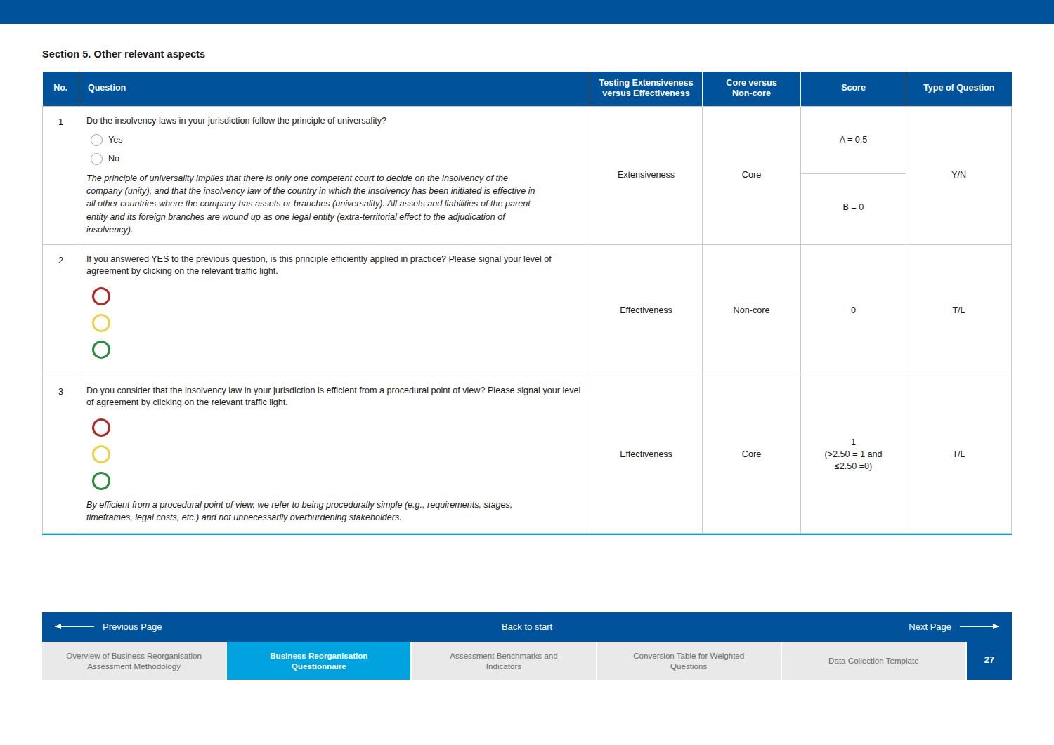Section 5. Other relevant aspects
| No. | Question | Testing Extensiveness versus Effectiveness | Core versus Non-core | Score | Type of Question |
| --- | --- | --- | --- | --- | --- |
| 1 | Do the insolvency laws in your jurisdiction follow the principle of universality? Yes No The principle of universality implies that there is only one competent court to decide on the insolvency of the company (unity), and that the insolvency law of the country in which the insolvency has been initiated is effective in all other countries where the company has assets or branches (universality). All assets and liabilities of the parent entity and its foreign branches are wound up as one legal entity (extra-territorial effect to the adjudication of insolvency). | Extensiveness | Core | A = 0.5 B = 0 | Y/N |
| 2 | If you answered YES to the previous question, is this principle efficiently applied in practice? Please signal your level of agreement by clicking on the relevant traffic light. | Effectiveness | Non-core | 0 | T/L |
| 3 | Do you consider that the insolvency law in your jurisdiction is efficient from a procedural point of view? Please signal your level of agreement by clicking on the relevant traffic light. By efficient from a procedural point of view, we refer to being procedurally simple (e.g., requirements, stages, timeframes, legal costs, etc.) and not unnecessarily overburdening stakeholders. | Effectiveness | Core | 1 (>2.50 = 1 and ≤2.50 =0) | T/L |
Previous Page
Back to start
Next Page
Overview of Business Reorganisation
Assessment Methodology
Business Reorganisation
Questionnaire
Assessment Benchmarks and
Indicators
Conversion Table for Weighted
Questions
Data Collection Template
27